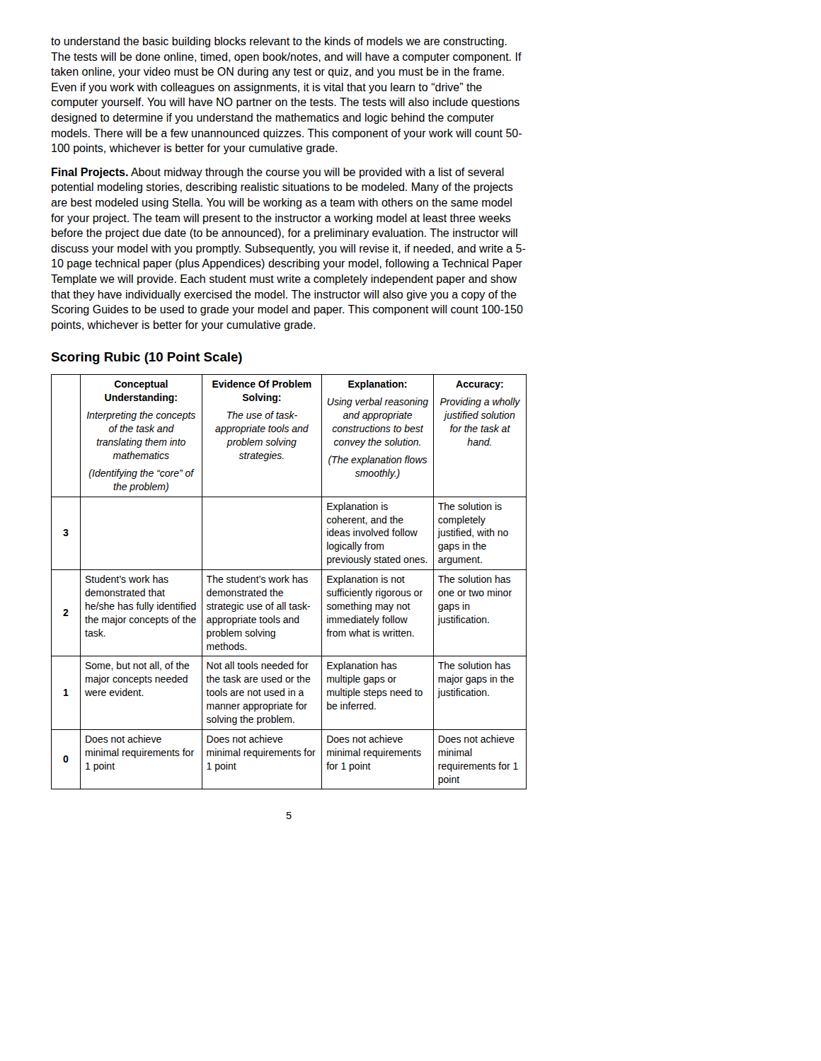to understand the basic building blocks relevant to the kinds of models we are constructing. The tests will be done online, timed, open book/notes, and will have a computer component. If taken online, your video must be ON during any test or quiz, and you must be in the frame. Even if you work with colleagues on assignments, it is vital that you learn to “drive” the computer yourself. You will have NO partner on the tests. The tests will also include questions designed to determine if you understand the mathematics and logic behind the computer models. There will be a few unannounced quizzes. This component of your work will count 50-100 points, whichever is better for your cumulative grade.
Final Projects. About midway through the course you will be provided with a list of several potential modeling stories, describing realistic situations to be modeled. Many of the projects are best modeled using Stella. You will be working as a team with others on the same model for your project. The team will present to the instructor a working model at least three weeks before the project due date (to be announced), for a preliminary evaluation. The instructor will discuss your model with you promptly. Subsequently, you will revise it, if needed, and write a 5-10 page technical paper (plus Appendices) describing your model, following a Technical Paper Template we will provide. Each student must write a completely independent paper and show that they have individually exercised the model. The instructor will also give you a copy of the Scoring Guides to be used to grade your model and paper. This component will count 100-150 points, whichever is better for your cumulative grade.
Scoring Rubic (10 Point Scale)
| | Conceptual Understanding: Interpreting the concepts of the task and translating them into mathematics (Identifying the “core” of the problem) | Evidence Of Problem Solving: The use of task-appropriate tools and problem solving strategies. | Explanation: Using verbal reasoning and appropriate constructions to best convey the solution. (The explanation flows smoothly.) | Accuracy: Providing a wholly justified solution for the task at hand. |
| --- | --- | --- | --- | --- |
| 3 | | | Explanation is coherent, and the ideas involved follow logically from previously stated ones. | The solution is completely justified, with no gaps in the argument. |
| 2 | Student’s work has demonstrated that he/she has fully identified the major concepts of the task. | The student’s work has demonstrated the strategic use of all task-appropriate tools and problem solving methods. | Explanation is not sufficiently rigorous or something may not immediately follow from what is written. | The solution has one or two minor gaps in justification. |
| 1 | Some, but not all, of the major concepts needed were evident. | Not all tools needed for the task are used or the tools are not used in a manner appropriate for solving the problem. | Explanation has multiple gaps or multiple steps need to be inferred. | The solution has major gaps in the justification. |
| 0 | Does not achieve minimal requirements for 1 point | Does not achieve minimal requirements for 1 point | Does not achieve minimal requirements for 1 point | Does not achieve minimal requirements for 1 point |
5